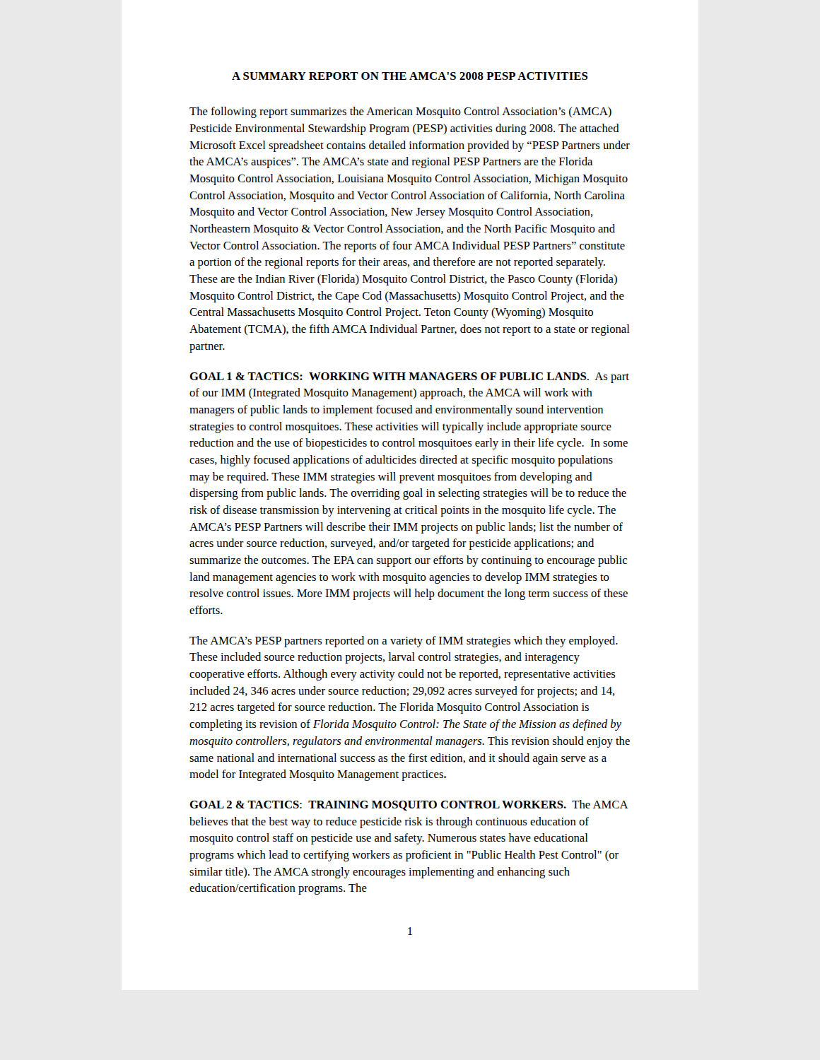A SUMMARY REPORT ON THE AMCA'S 2008 PESP ACTIVITIES
The following report summarizes the American Mosquito Control Association’s (AMCA) Pesticide Environmental Stewardship Program (PESP) activities during 2008. The attached Microsoft Excel spreadsheet contains detailed information provided by “PESP Partners under the AMCA’s auspices”. The AMCA’s state and regional PESP Partners are the Florida Mosquito Control Association, Louisiana Mosquito Control Association, Michigan Mosquito Control Association, Mosquito and Vector Control Association of California, North Carolina Mosquito and Vector Control Association, New Jersey Mosquito Control Association, Northeastern Mosquito & Vector Control Association, and the North Pacific Mosquito and Vector Control Association. The reports of four AMCA Individual PESP Partners” constitute a portion of the regional reports for their areas, and therefore are not reported separately. These are the Indian River (Florida) Mosquito Control District, the Pasco County (Florida) Mosquito Control District, the Cape Cod (Massachusetts) Mosquito Control Project, and the Central Massachusetts Mosquito Control Project. Teton County (Wyoming) Mosquito Abatement (TCMA), the fifth AMCA Individual Partner, does not report to a state or regional partner.
GOAL 1 & TACTICS: WORKING WITH MANAGERS OF PUBLIC LANDS. As part of our IMM (Integrated Mosquito Management) approach, the AMCA will work with managers of public lands to implement focused and environmentally sound intervention strategies to control mosquitoes. These activities will typically include appropriate source reduction and the use of biopesticides to control mosquitoes early in their life cycle. In some cases, highly focused applications of adulticides directed at specific mosquito populations may be required. These IMM strategies will prevent mosquitoes from developing and dispersing from public lands. The overriding goal in selecting strategies will be to reduce the risk of disease transmission by intervening at critical points in the mosquito life cycle. The AMCA’s PESP Partners will describe their IMM projects on public lands; list the number of acres under source reduction, surveyed, and/or targeted for pesticide applications; and summarize the outcomes. The EPA can support our efforts by continuing to encourage public land management agencies to work with mosquito agencies to develop IMM strategies to resolve control issues. More IMM projects will help document the long term success of these efforts.
The AMCA’s PESP partners reported on a variety of IMM strategies which they employed. These included source reduction projects, larval control strategies, and interagency cooperative efforts. Although every activity could not be reported, representative activities included 24, 346 acres under source reduction; 29,092 acres surveyed for projects; and 14, 212 acres targeted for source reduction. The Florida Mosquito Control Association is completing its revision of Florida Mosquito Control: The State of the Mission as defined by mosquito controllers, regulators and environmental managers. This revision should enjoy the same national and international success as the first edition, and it should again serve as a model for Integrated Mosquito Management practices.
GOAL 2 & TACTICS: TRAINING MOSQUITO CONTROL WORKERS. The AMCA believes that the best way to reduce pesticide risk is through continuous education of mosquito control staff on pesticide use and safety. Numerous states have educational programs which lead to certifying workers as proficient in "Public Health Pest Control" (or similar title). The AMCA strongly encourages implementing and enhancing such education/certification programs. The
1